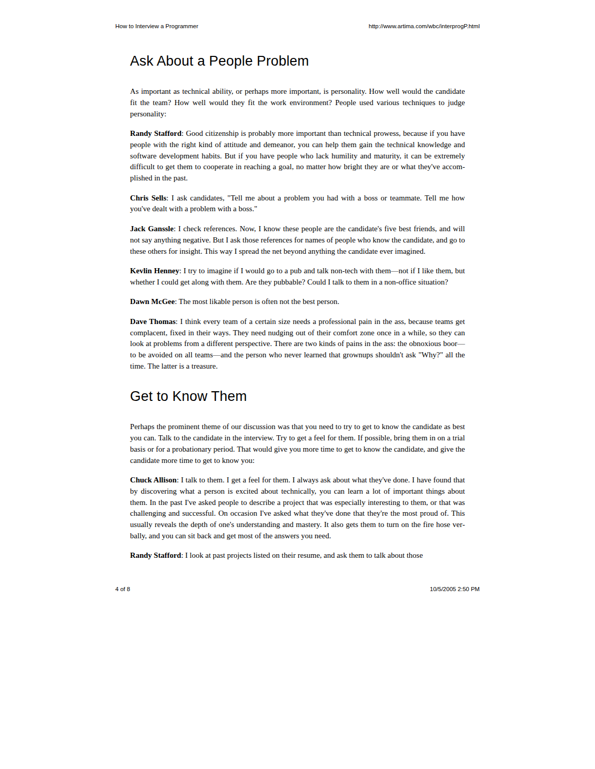How to Interview a Programmer
http://www.artima.com/wbc/interprogP.html
Ask About a People Problem
As important as technical ability, or perhaps more important, is personality. How well would the candidate fit the team? How well would they fit the work environment? People used various techniques to judge personality:
Randy Stafford: Good citizenship is probably more important than technical prowess, because if you have people with the right kind of attitude and demeanor, you can help them gain the technical knowledge and software development habits. But if you have people who lack humility and maturity, it can be extremely difficult to get them to cooperate in reaching a goal, no matter how bright they are or what they've accomplished in the past.
Chris Sells: I ask candidates, "Tell me about a problem you had with a boss or teammate. Tell me how you've dealt with a problem with a boss."
Jack Ganssle: I check references. Now, I know these people are the candidate's five best friends, and will not say anything negative. But I ask those references for names of people who know the candidate, and go to these others for insight. This way I spread the net beyond anything the candidate ever imagined.
Kevlin Henney: I try to imagine if I would go to a pub and talk non-tech with them—not if I like them, but whether I could get along with them. Are they pubbable? Could I talk to them in a non-office situation?
Dawn McGee: The most likable person is often not the best person.
Dave Thomas: I think every team of a certain size needs a professional pain in the ass, because teams get complacent, fixed in their ways. They need nudging out of their comfort zone once in a while, so they can look at problems from a different perspective. There are two kinds of pains in the ass: the obnoxious boor—to be avoided on all teams—and the person who never learned that grownups shouldn't ask "Why?" all the time. The latter is a treasure.
Get to Know Them
Perhaps the prominent theme of our discussion was that you need to try to get to know the candidate as best you can. Talk to the candidate in the interview. Try to get a feel for them. If possible, bring them in on a trial basis or for a probationary period. That would give you more time to get to know the candidate, and give the candidate more time to get to know you:
Chuck Allison: I talk to them. I get a feel for them. I always ask about what they've done. I have found that by discovering what a person is excited about technically, you can learn a lot of important things about them. In the past I've asked people to describe a project that was especially interesting to them, or that was challenging and successful. On occasion I've asked what they've done that they're the most proud of. This usually reveals the depth of one's understanding and mastery. It also gets them to turn on the fire hose verbally, and you can sit back and get most of the answers you need.
Randy Stafford: I look at past projects listed on their resume, and ask them to talk about those
4 of 8
10/5/2005 2:50 PM